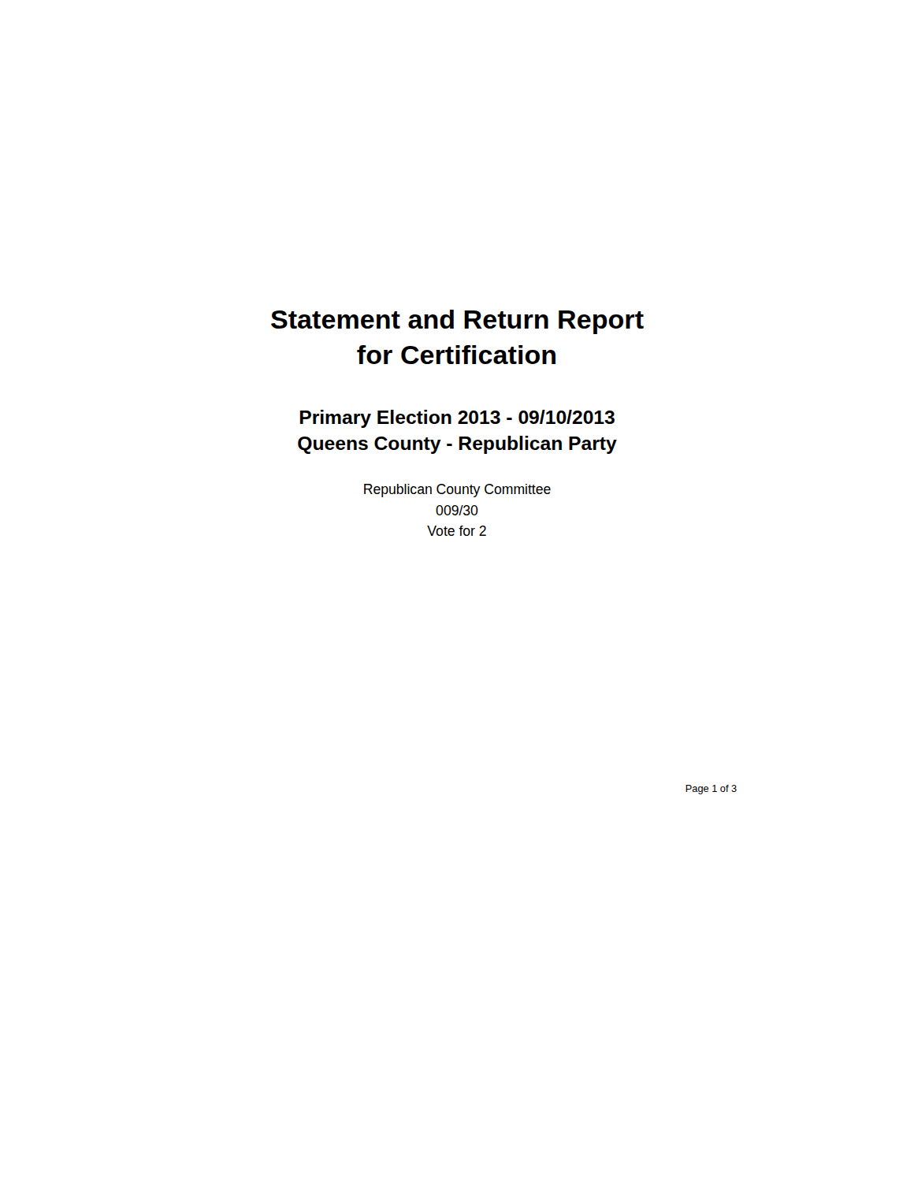Statement and Return Report
for Certification
Primary Election 2013 - 09/10/2013
Queens County - Republican Party
Republican County Committee
009/30
Vote for 2
Page 1 of 3